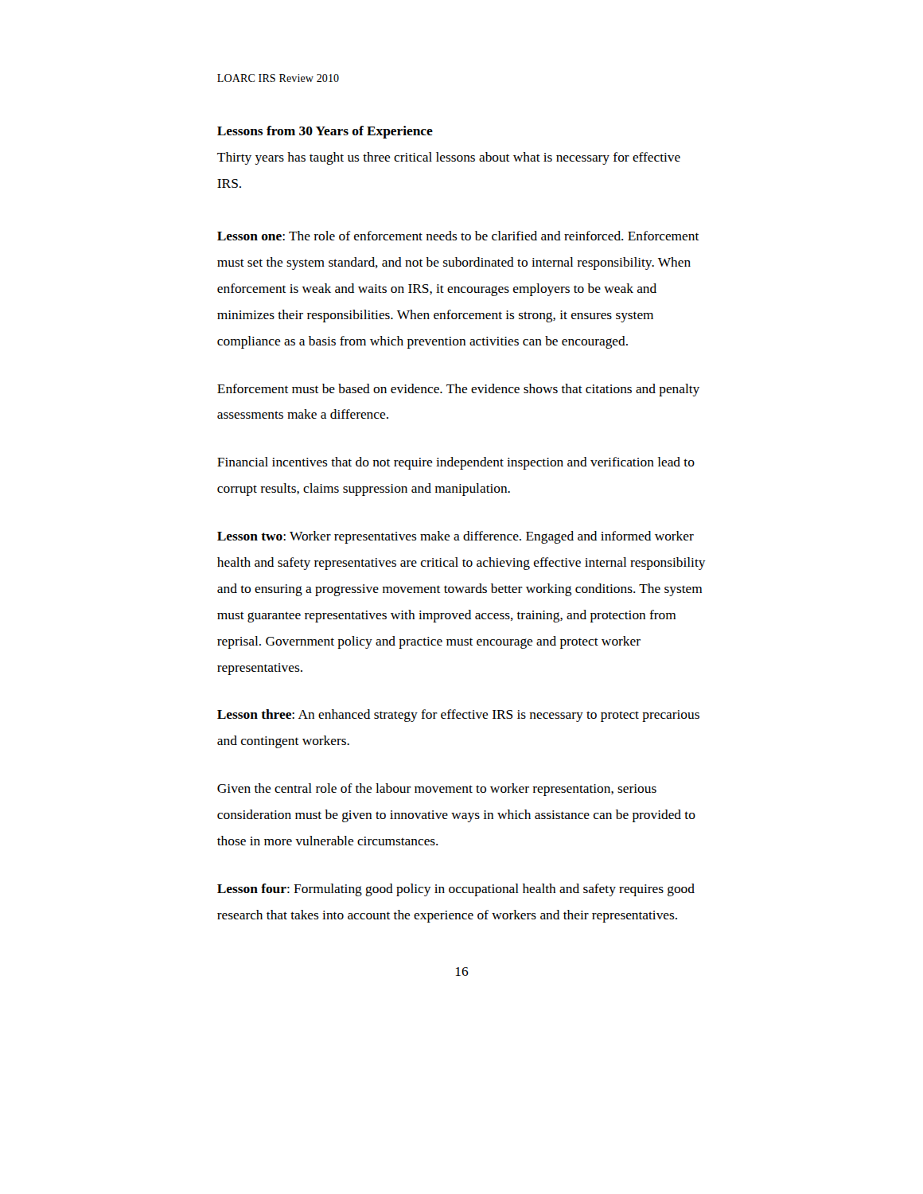LOARC IRS Review 2010
Lessons from 30 Years of Experience
Thirty years has taught us three critical lessons about what is necessary for effective IRS.
Lesson one: The role of enforcement needs to be clarified and reinforced. Enforcement must set the system standard, and not be subordinated to internal responsibility. When enforcement is weak and waits on IRS, it encourages employers to be weak and minimizes their responsibilities. When enforcement is strong, it ensures system compliance as a basis from which prevention activities can be encouraged.
Enforcement must be based on evidence. The evidence shows that citations and penalty assessments make a difference.
Financial incentives that do not require independent inspection and verification lead to corrupt results, claims suppression and manipulation.
Lesson two: Worker representatives make a difference. Engaged and informed worker health and safety representatives are critical to achieving effective internal responsibility and to ensuring a progressive movement towards better working conditions. The system must guarantee representatives with improved access, training, and protection from reprisal. Government policy and practice must encourage and protect worker representatives.
Lesson three: An enhanced strategy for effective IRS is necessary to protect precarious and contingent workers.
Given the central role of the labour movement to worker representation, serious consideration must be given to innovative ways in which assistance can be provided to those in more vulnerable circumstances.
Lesson four: Formulating good policy in occupational health and safety requires good research that takes into account the experience of workers and their representatives.
16